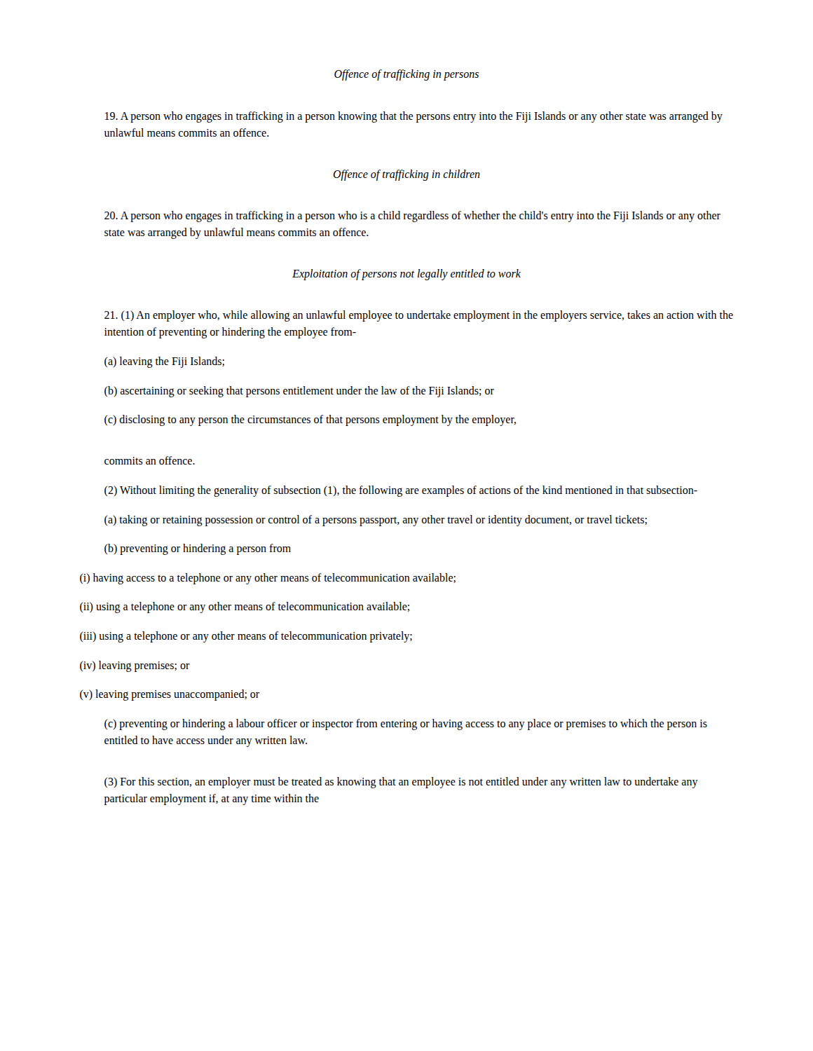Offence of trafficking in persons
19. A person who engages in trafficking in a person knowing that the persons entry into the Fiji Islands or any other state was arranged by unlawful means commits an offence.
Offence of trafficking in children
20. A person who engages in trafficking in a person who is a child regardless of whether the child's entry into the Fiji Islands or any other state was arranged by unlawful means commits an offence.
Exploitation of persons not legally entitled to work
21. (1) An employer who, while allowing an unlawful employee to undertake employment in the employers service, takes an action with the intention of preventing or hindering the employee from-
(a) leaving the Fiji Islands;
(b) ascertaining or seeking that persons entitlement under the law of the Fiji Islands; or
(c) disclosing to any person the circumstances of that persons employment by the employer,
commits an offence.
(2) Without limiting the generality of subsection (1), the following are examples of actions of the kind mentioned in that subsection-
(a) taking or retaining possession or control of a persons passport, any other travel or identity document, or travel tickets;
(b) preventing or hindering a person from
(i) having access to a telephone or any other means of telecommunication available;
(ii) using a telephone or any other means of telecommunication available;
(iii) using a telephone or any other means of telecommunication privately;
(iv) leaving premises; or
(v) leaving premises unaccompanied; or
(c) preventing or hindering a labour officer or inspector from entering or having access to any place or premises to which the person is entitled to have access under any written law.
(3) For this section, an employer must be treated as knowing that an employee is not entitled under any written law to undertake any particular employment if, at any time within the